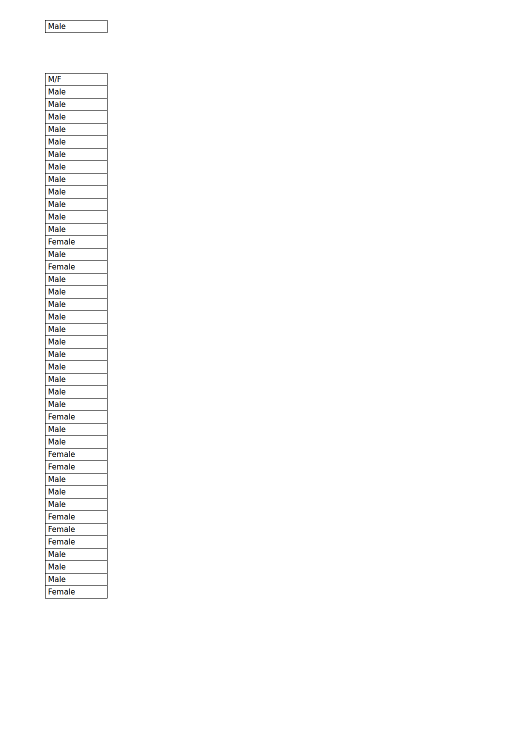| Male |
| M/F |
| Male |
| Male |
| Male |
| Male |
| Male |
| Male |
| Male |
| Male |
| Male |
| Male |
| Male |
| Male |
| Female |
| Male |
| Female |
| Male |
| Male |
| Male |
| Male |
| Male |
| Male |
| Male |
| Male |
| Male |
| Male |
| Male |
| Female |
| Male |
| Male |
| Female |
| Female |
| Male |
| Male |
| Male |
| Female |
| Female |
| Female |
| Male |
| Male |
| Male |
| Female |